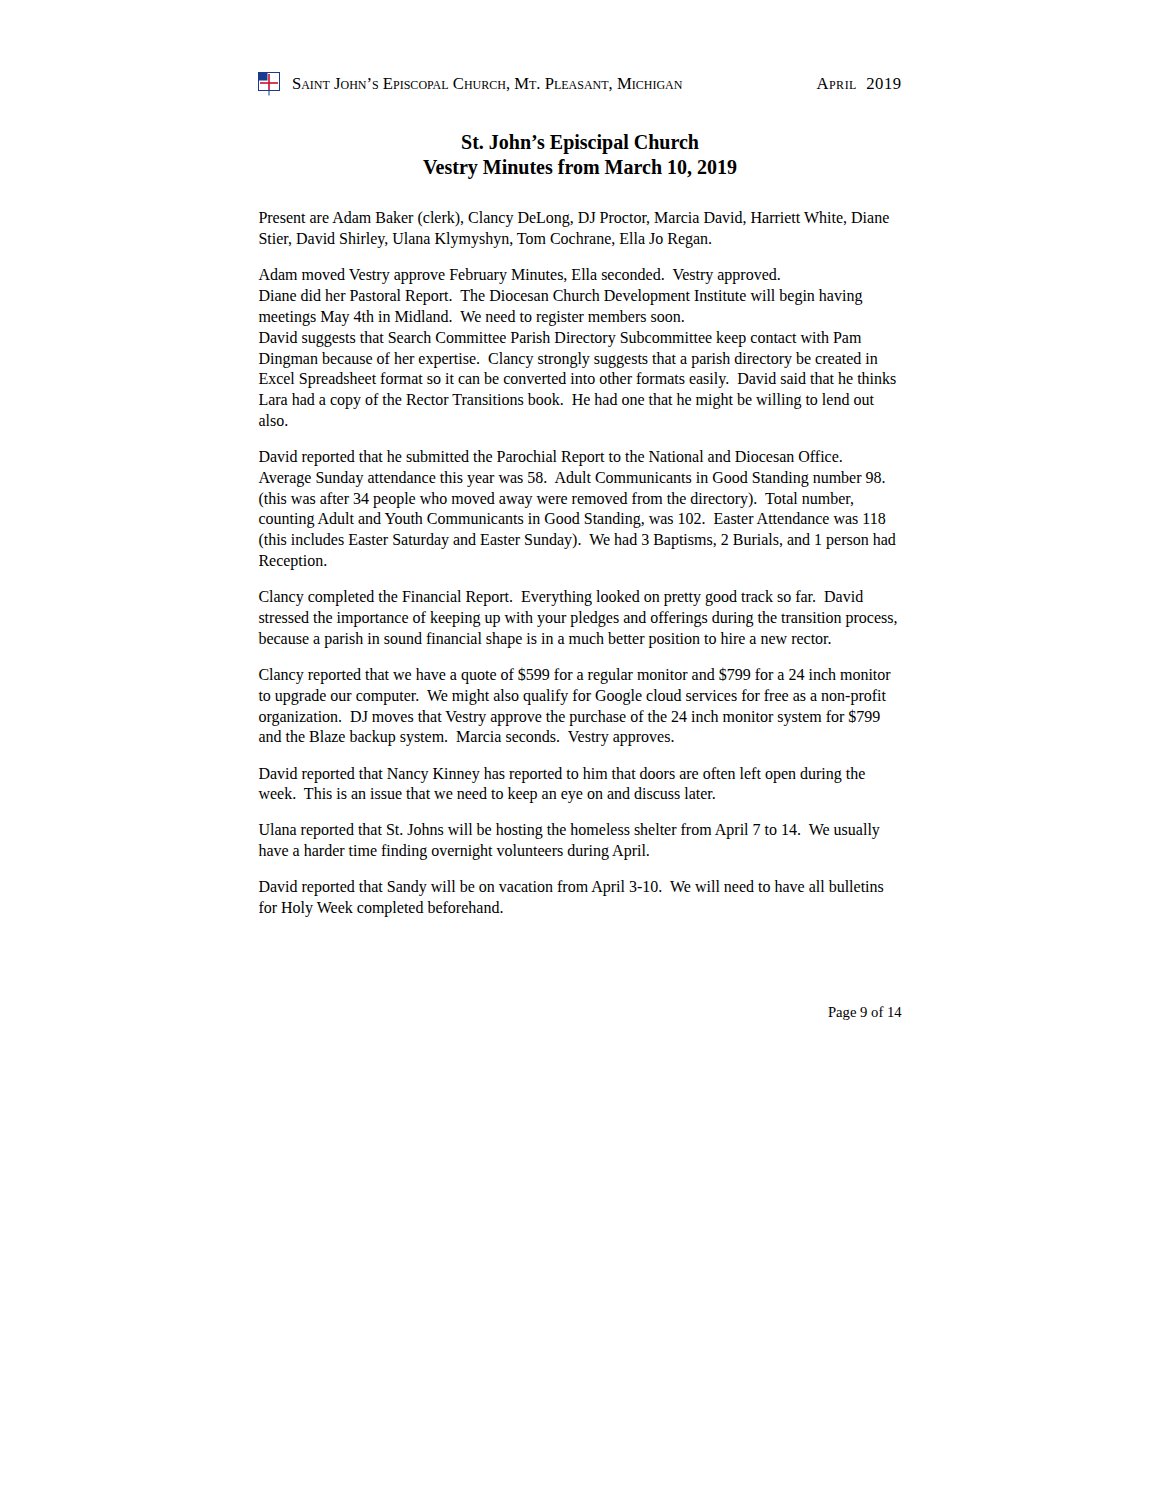Saint John’s Episcopal Church, Mt. Pleasant, Michigan
April 2019
St. John’s Episcipal ChurchVestry Minutes from March 10, 2019
Present are Adam Baker (clerk), Clancy DeLong, DJ Proctor, Marcia David, Harriett White, Diane Stier, David Shirley, Ulana Klymyshyn, Tom Cochrane, Ella Jo Regan.
Adam moved Vestry approve February Minutes, Ella seconded. Vestry approved.
Diane did her Pastoral Report. The Diocesan Church Development Institute will begin having meetings May 4th in Midland. We need to register members soon.
David suggests that Search Committee Parish Directory Subcommittee keep contact with Pam Dingman because of her expertise. Clancy strongly suggests that a parish directory be created in Excel Spreadsheet format so it can be converted into other formats easily. David said that he thinks Lara had a copy of the Rector Transitions book. He had one that he might be willing to lend out also.
David reported that he submitted the Parochial Report to the National and Diocesan Office. Average Sunday attendance this year was 58. Adult Communicants in Good Standing number 98. (this was after 34 people who moved away were removed from the directory). Total number, counting Adult and Youth Communicants in Good Standing, was 102. Easter Attendance was 118 (this includes Easter Saturday and Easter Sunday). We had 3 Baptisms, 2 Burials, and 1 person had Reception.
Clancy completed the Financial Report. Everything looked on pretty good track so far. David stressed the importance of keeping up with your pledges and offerings during the transition process, because a parish in sound financial shape is in a much better position to hire a new rector.
Clancy reported that we have a quote of $599 for a regular monitor and $799 for a 24 inch monitor to upgrade our computer. We might also qualify for Google cloud services for free as a non-profit organization. DJ moves that Vestry approve the purchase of the 24 inch monitor system for $799 and the Blaze backup system. Marcia seconds. Vestry approves.
David reported that Nancy Kinney has reported to him that doors are often left open during the week. This is an issue that we need to keep an eye on and discuss later.
Ulana reported that St. Johns will be hosting the homeless shelter from April 7 to 14. We usually have a harder time finding overnight volunteers during April.
David reported that Sandy will be on vacation from April 3-10. We will need to have all bulletins for Holy Week completed beforehand.
Page 9 of 14